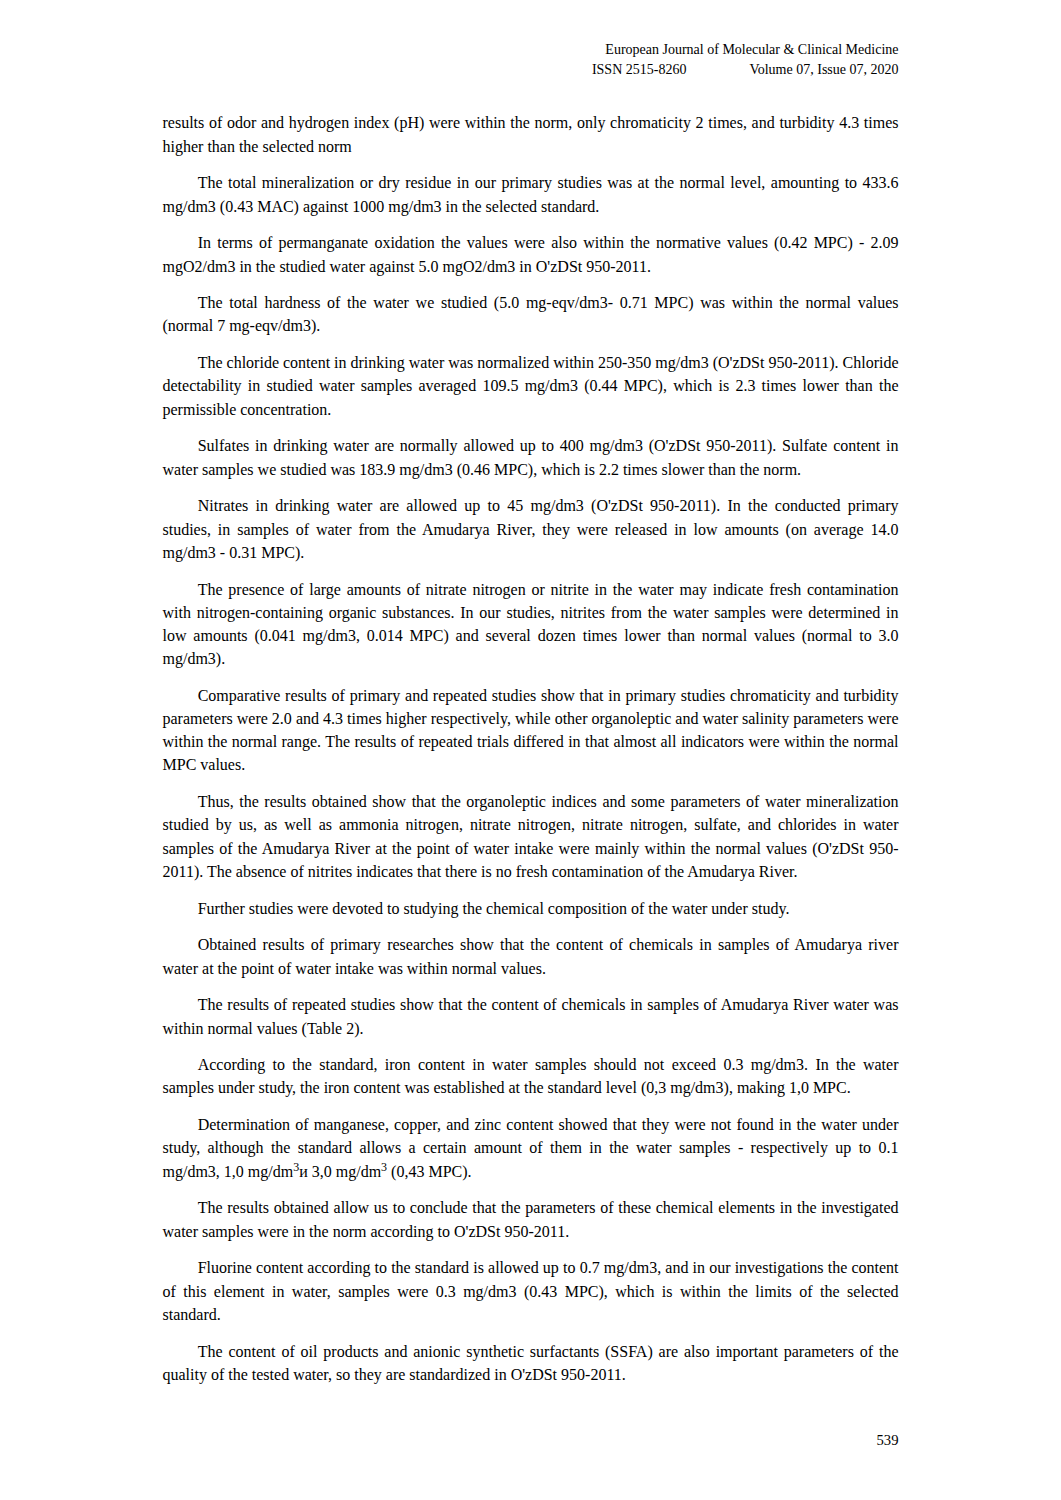European Journal of Molecular & Clinical Medicine
ISSN 2515-8260 Volume 07, Issue 07, 2020
results of odor and hydrogen index (pH) were within the norm, only chromaticity 2 times, and turbidity 4.3 times higher than the selected norm
The total mineralization or dry residue in our primary studies was at the normal level, amounting to 433.6 mg/dm3 (0.43 MAC) against 1000 mg/dm3 in the selected standard.
In terms of permanganate oxidation the values were also within the normative values (0.42 MPC) - 2.09 mgO2/dm3 in the studied water against 5.0 mgO2/dm3 in O'zDSt 950-2011.
The total hardness of the water we studied (5.0 mg-eqv/dm3- 0.71 MPC) was within the normal values (normal 7 mg-eqv/dm3).
The chloride content in drinking water was normalized within 250-350 mg/dm3 (O'zDSt 950-2011). Chloride detectability in studied water samples averaged 109.5 mg/dm3 (0.44 MPC), which is 2.3 times lower than the permissible concentration.
Sulfates in drinking water are normally allowed up to 400 mg/dm3 (O'zDSt 950-2011). Sulfate content in water samples we studied was 183.9 mg/dm3 (0.46 MPC), which is 2.2 times slower than the norm.
Nitrates in drinking water are allowed up to 45 mg/dm3 (O'zDSt 950-2011). In the conducted primary studies, in samples of water from the Amudarya River, they were released in low amounts (on average 14.0 mg/dm3 - 0.31 MPC).
The presence of large amounts of nitrate nitrogen or nitrite in the water may indicate fresh contamination with nitrogen-containing organic substances. In our studies, nitrites from the water samples were determined in low amounts (0.041 mg/dm3, 0.014 MPC) and several dozen times lower than normal values (normal to 3.0 mg/dm3).
Comparative results of primary and repeated studies show that in primary studies chromaticity and turbidity parameters were 2.0 and 4.3 times higher respectively, while other organoleptic and water salinity parameters were within the normal range. The results of repeated trials differed in that almost all indicators were within the normal MPC values.
Thus, the results obtained show that the organoleptic indices and some parameters of water mineralization studied by us, as well as ammonia nitrogen, nitrate nitrogen, nitrate nitrogen, sulfate, and chlorides in water samples of the Amudarya River at the point of water intake were mainly within the normal values (O'zDSt 950-2011). The absence of nitrites indicates that there is no fresh contamination of the Amudarya River.
Further studies were devoted to studying the chemical composition of the water under study.
Obtained results of primary researches show that the content of chemicals in samples of Amudarya river water at the point of water intake was within normal values.
The results of repeated studies show that the content of chemicals in samples of Amudarya River water was within normal values (Table 2).
According to the standard, iron content in water samples should not exceed 0.3 mg/dm3. In the water samples under study, the iron content was established at the standard level (0,3 mg/dm3), making 1,0 MPC.
Determination of manganese, copper, and zinc content showed that they were not found in the water under study, although the standard allows a certain amount of them in the water samples - respectively up to 0.1 mg/dm3, 1,0 mg/dm3и 3,0 mg/dm3 (0,43 MPC).
The results obtained allow us to conclude that the parameters of these chemical elements in the investigated water samples were in the norm according to O'zDSt 950-2011.
Fluorine content according to the standard is allowed up to 0.7 mg/dm3, and in our investigations the content of this element in water, samples were 0.3 mg/dm3 (0.43 MPC), which is within the limits of the selected standard.
The content of oil products and anionic synthetic surfactants (SSFA) are also important parameters of the quality of the tested water, so they are standardized in O'zDSt 950-2011.
539